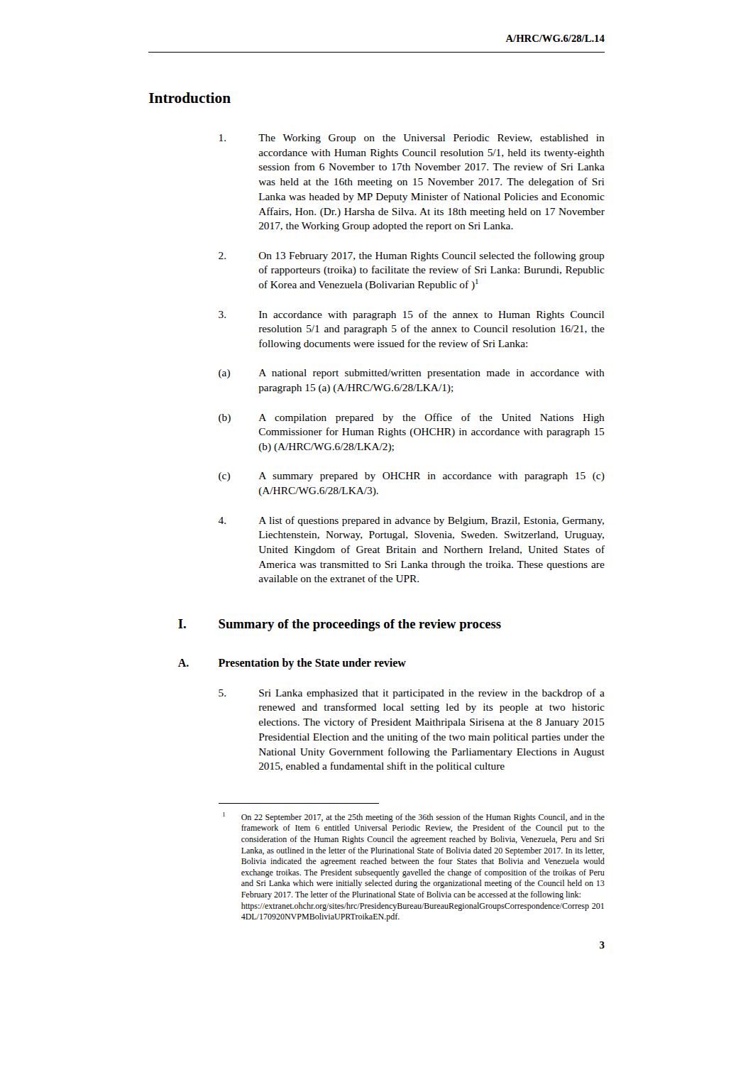A/HRC/WG.6/28/L.14
Introduction
1.
The Working Group on the Universal Periodic Review, established in accordance with Human Rights Council resolution 5/1, held its twenty-eighth session from 6 November to 17th November 2017. The review of Sri Lanka was held at the 16th meeting on 15 November 2017. The delegation of Sri Lanka was headed by MP Deputy Minister of National Policies and Economic Affairs, Hon. (Dr.) Harsha de Silva. At its 18th meeting held on 17 November 2017, the Working Group adopted the report on Sri Lanka.
2.
On 13 February 2017, the Human Rights Council selected the following group of rapporteurs (troika) to facilitate the review of Sri Lanka: Burundi, Republic of Korea and Venezuela (Bolivarian Republic of )1
3.
In accordance with paragraph 15 of the annex to Human Rights Council resolution 5/1 and paragraph 5 of the annex to Council resolution 16/21, the following documents were issued for the review of Sri Lanka:
(a)
A national report submitted/written presentation made in accordance with paragraph 15 (a) (A/HRC/WG.6/28/LKA/1);
(b)
A compilation prepared by the Office of the United Nations High Commissioner for Human Rights (OHCHR) in accordance with paragraph 15 (b) (A/HRC/WG.6/28/LKA/2);
(c)
A summary prepared by OHCHR in accordance with paragraph 15 (c) (A/HRC/WG.6/28/LKA/3).
4.
A list of questions prepared in advance by Belgium, Brazil, Estonia, Germany, Liechtenstein, Norway, Portugal, Slovenia, Sweden. Switzerland, Uruguay, United Kingdom of Great Britain and Northern Ireland, United States of America was transmitted to Sri Lanka through the troika. These questions are available on the extranet of the UPR.
I. Summary of the proceedings of the review process
A. Presentation by the State under review
5.
Sri Lanka emphasized that it participated in the review in the backdrop of a renewed and transformed local setting led by its people at two historic elections. The victory of President Maithripala Sirisena at the 8 January 2015 Presidential Election and the uniting of the two main political parties under the National Unity Government following the Parliamentary Elections in August 2015, enabled a fundamental shift in the political culture
1 On 22 September 2017, at the 25th meeting of the 36th session of the Human Rights Council, and in the framework of Item 6 entitled Universal Periodic Review, the President of the Council put to the consideration of the Human Rights Council the agreement reached by Bolivia, Venezuela, Peru and Sri Lanka, as outlined in the letter of the Plurinational State of Bolivia dated 20 September 2017. In its letter, Bolivia indicated the agreement reached between the four States that Bolivia and Venezuela would exchange troikas. The President subsequently gavelled the change of composition of the troikas of Peru and Sri Lanka which were initially selected during the organizational meeting of the Council held on 13 February 2017. The letter of the Plurinational State of Bolivia can be accessed at the following link:
https://extranet.ohchr.org/sites/hrc/PresidencyBureau/BureauRegionalGroupsCorrespondence/Corresp 2014DL/170920NVPMBoliviaUPRTroikaEN.pdf.
3